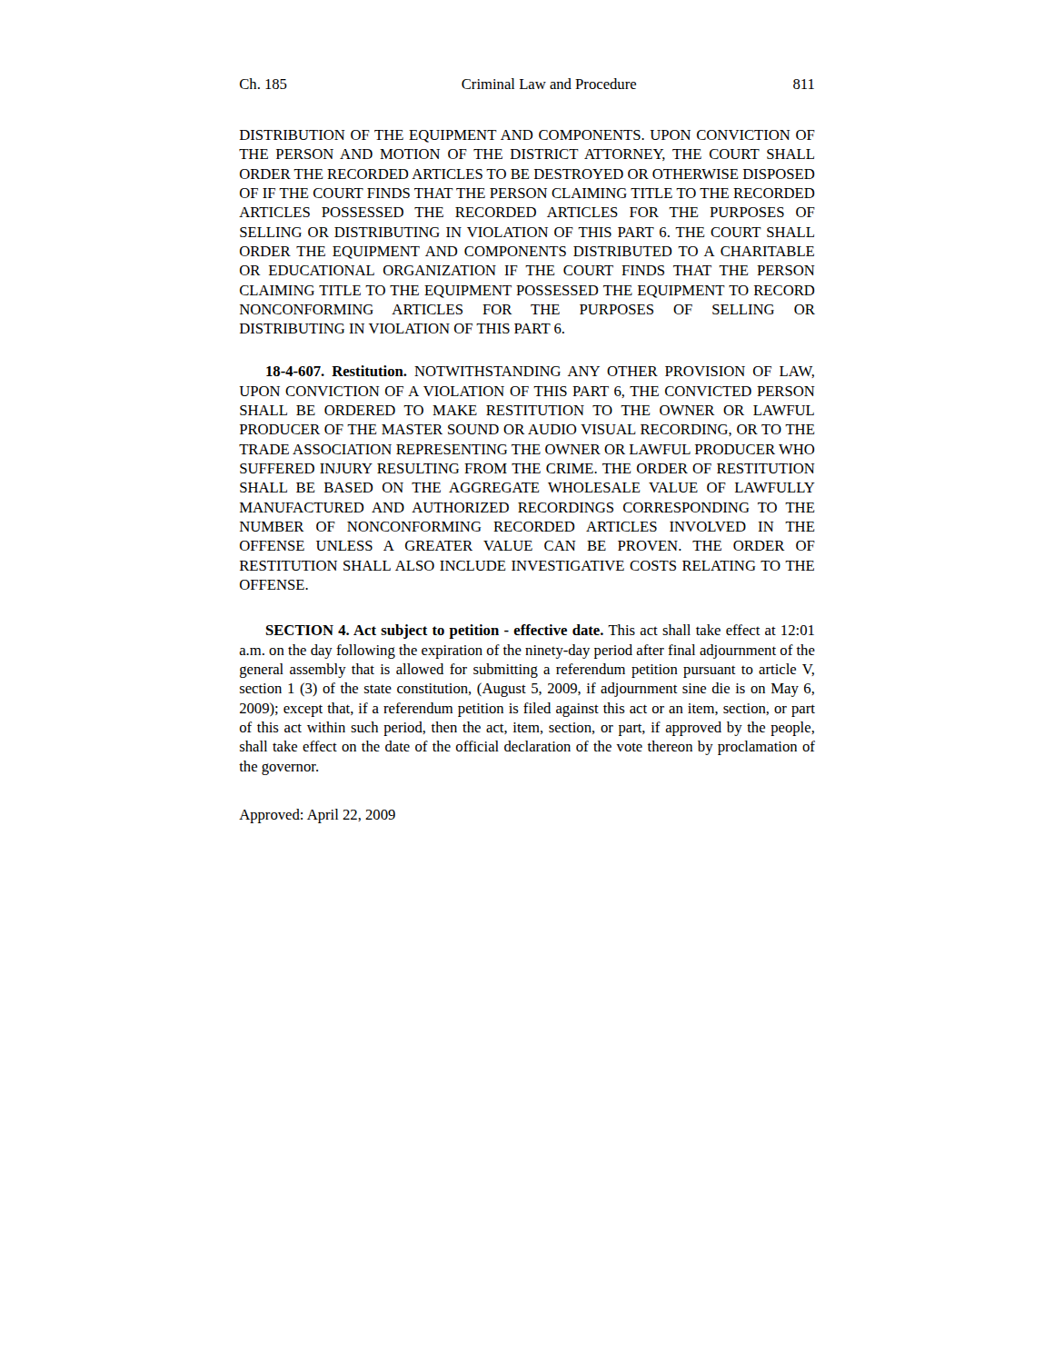Ch. 185
Criminal Law and Procedure
811
DISTRIBUTION OF THE EQUIPMENT AND COMPONENTS. UPON CONVICTION OF THE PERSON AND MOTION OF THE DISTRICT ATTORNEY, THE COURT SHALL ORDER THE RECORDED ARTICLES TO BE DESTROYED OR OTHERWISE DISPOSED OF IF THE COURT FINDS THAT THE PERSON CLAIMING TITLE TO THE RECORDED ARTICLES POSSESSED THE RECORDED ARTICLES FOR THE PURPOSES OF SELLING OR DISTRIBUTING IN VIOLATION OF THIS PART 6. THE COURT SHALL ORDER THE EQUIPMENT AND COMPONENTS DISTRIBUTED TO A CHARITABLE OR EDUCATIONAL ORGANIZATION IF THE COURT FINDS THAT THE PERSON CLAIMING TITLE TO THE EQUIPMENT POSSESSED THE EQUIPMENT TO RECORD NONCONFORMING ARTICLES FOR THE PURPOSES OF SELLING OR DISTRIBUTING IN VIOLATION OF THIS PART 6.
18-4-607. Restitution. NOTWITHSTANDING ANY OTHER PROVISION OF LAW, UPON CONVICTION OF A VIOLATION OF THIS PART 6, THE CONVICTED PERSON SHALL BE ORDERED TO MAKE RESTITUTION TO THE OWNER OR LAWFUL PRODUCER OF THE MASTER SOUND OR AUDIO VISUAL RECORDING, OR TO THE TRADE ASSOCIATION REPRESENTING THE OWNER OR LAWFUL PRODUCER WHO SUFFERED INJURY RESULTING FROM THE CRIME. THE ORDER OF RESTITUTION SHALL BE BASED ON THE AGGREGATE WHOLESALE VALUE OF LAWFULLY MANUFACTURED AND AUTHORIZED RECORDINGS CORRESPONDING TO THE NUMBER OF NONCONFORMING RECORDED ARTICLES INVOLVED IN THE OFFENSE UNLESS A GREATER VALUE CAN BE PROVEN. THE ORDER OF RESTITUTION SHALL ALSO INCLUDE INVESTIGATIVE COSTS RELATING TO THE OFFENSE.
SECTION 4. Act subject to petition - effective date. This act shall take effect at 12:01 a.m. on the day following the expiration of the ninety-day period after final adjournment of the general assembly that is allowed for submitting a referendum petition pursuant to article V, section 1 (3) of the state constitution, (August 5, 2009, if adjournment sine die is on May 6, 2009); except that, if a referendum petition is filed against this act or an item, section, or part of this act within such period, then the act, item, section, or part, if approved by the people, shall take effect on the date of the official declaration of the vote thereon by proclamation of the governor.
Approved: April 22, 2009